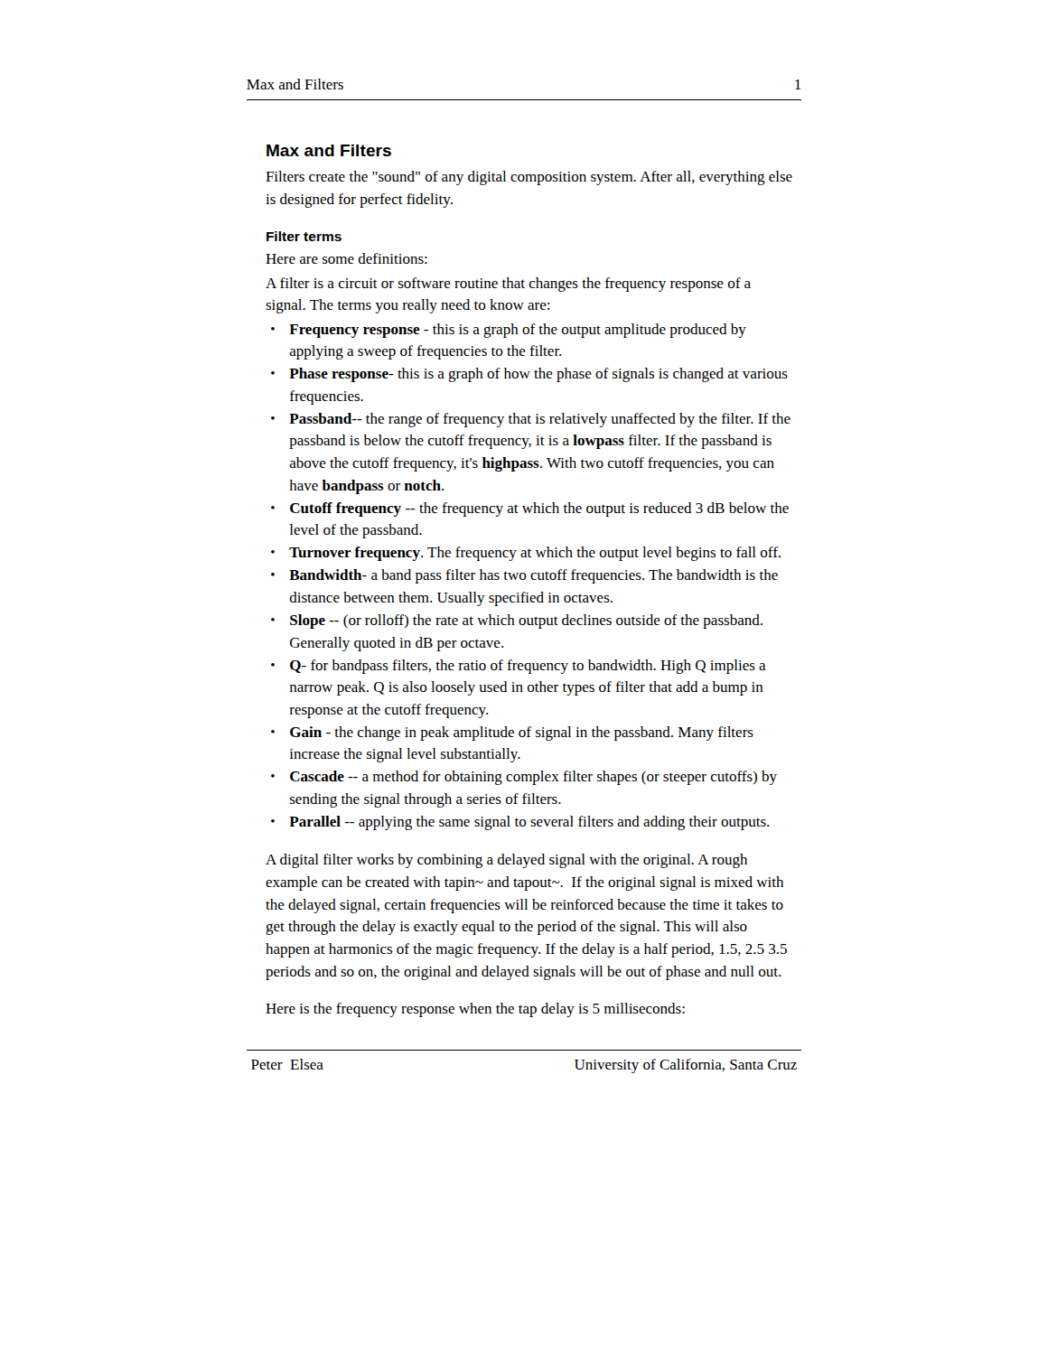Max and Filters 1
Max and Filters
Filters create the "sound" of any digital composition system. After all, everything else is designed for perfect fidelity.
Filter terms
Here are some definitions:
A filter is a circuit or software routine that changes the frequency response of a signal. The terms you really need to know are:
Frequency response - this is a graph of the output amplitude produced by applying a sweep of frequencies to the filter.
Phase response- this is a graph of how the phase of signals is changed at various frequencies.
Passband-- the range of frequency that is relatively unaffected by the filter. If the passband is below the cutoff frequency, it is a lowpass filter. If the passband is above the cutoff frequency, it's highpass. With two cutoff frequencies, you can have bandpass or notch.
Cutoff frequency -- the frequency at which the output is reduced 3 dB below the level of the passband.
Turnover frequency. The frequency at which the output level begins to fall off.
Bandwidth- a band pass filter has two cutoff frequencies. The bandwidth is the distance between them. Usually specified in octaves.
Slope -- (or rolloff) the rate at which output declines outside of the passband. Generally quoted in dB per octave.
Q- for bandpass filters, the ratio of frequency to bandwidth. High Q implies a narrow peak. Q is also loosely used in other types of filter that add a bump in response at the cutoff frequency.
Gain - the change in peak amplitude of signal in the passband. Many filters increase the signal level substantially.
Cascade -- a method for obtaining complex filter shapes (or steeper cutoffs) by sending the signal through a series of filters.
Parallel -- applying the same signal to several filters and adding their outputs.
A digital filter works by combining a delayed signal with the original. A rough example can be created with tapin~ and tapout~. If the original signal is mixed with the delayed signal, certain frequencies will be reinforced because the time it takes to get through the delay is exactly equal to the period of the signal. This will also happen at harmonics of the magic frequency. If the delay is a half period, 1.5, 2.5 3.5 periods and so on, the original and delayed signals will be out of phase and null out.
Here is the frequency response when the tap delay is 5 milliseconds:
Peter Elsea University of California, Santa Cruz